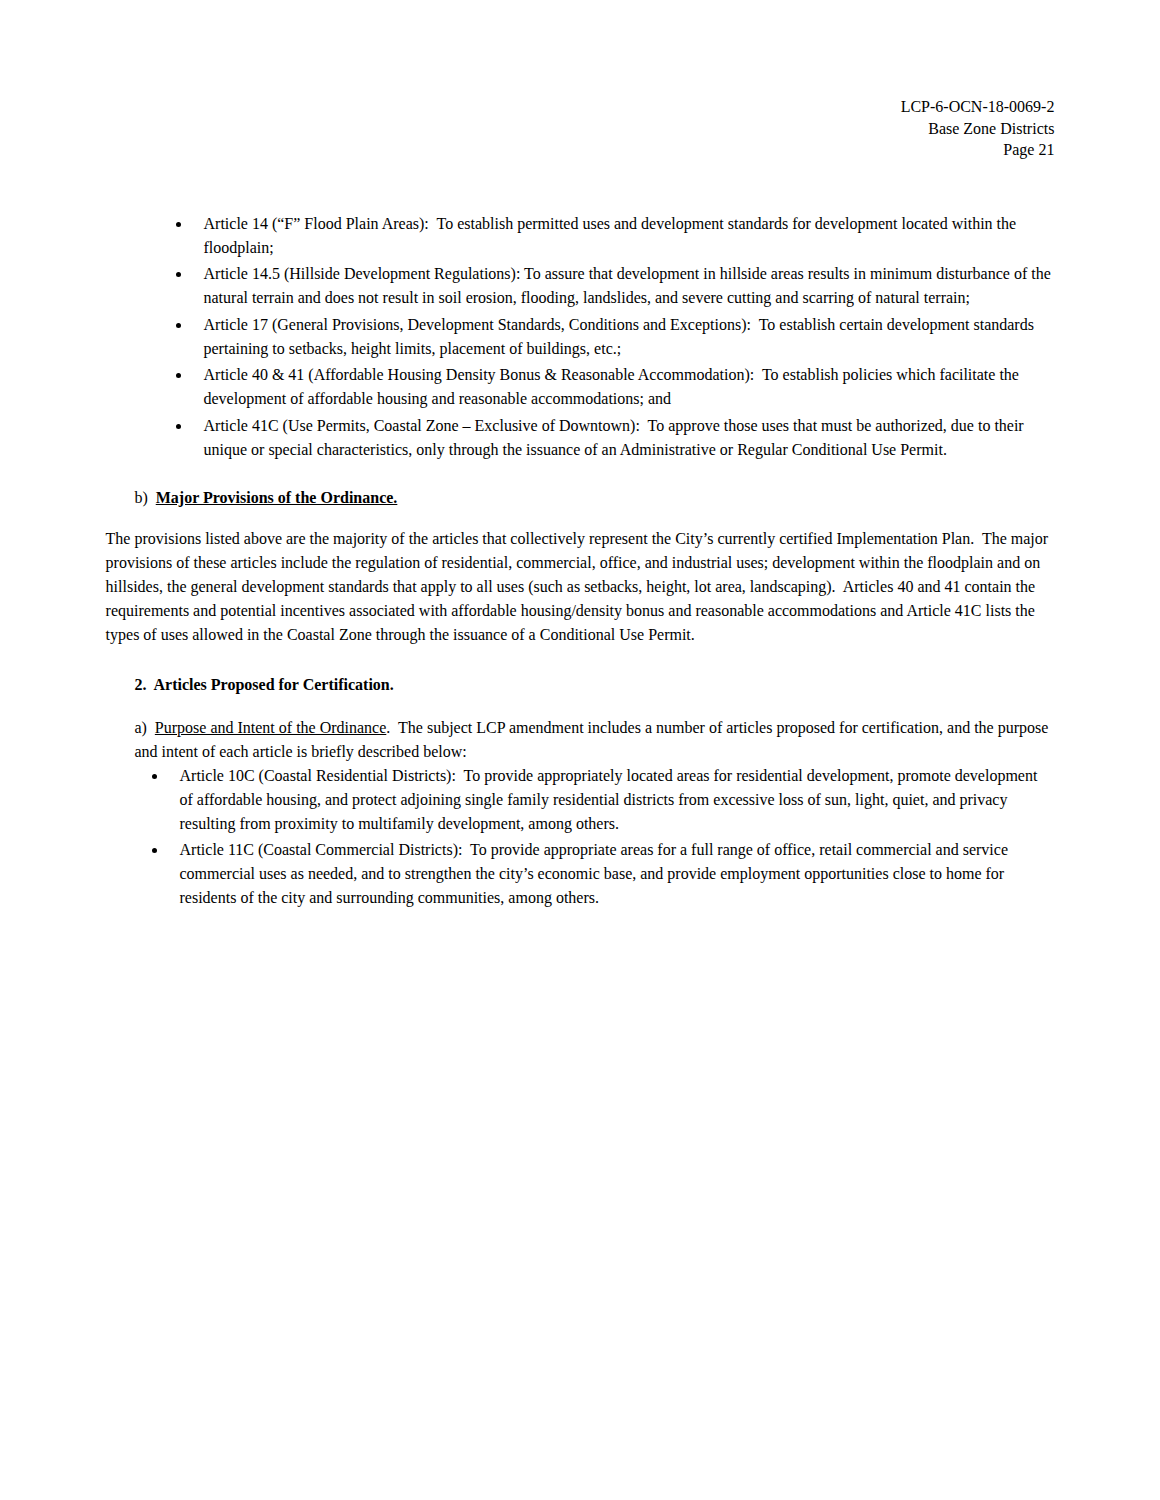LCP-6-OCN-18-0069-2
Base Zone Districts
Page 21
Article 14 (“F” Flood Plain Areas): To establish permitted uses and development standards for development located within the floodplain;
Article 14.5 (Hillside Development Regulations): To assure that development in hillside areas results in minimum disturbance of the natural terrain and does not result in soil erosion, flooding, landslides, and severe cutting and scarring of natural terrain;
Article 17 (General Provisions, Development Standards, Conditions and Exceptions): To establish certain development standards pertaining to setbacks, height limits, placement of buildings, etc.;
Article 40 & 41 (Affordable Housing Density Bonus & Reasonable Accommodation): To establish policies which facilitate the development of affordable housing and reasonable accommodations; and
Article 41C (Use Permits, Coastal Zone – Exclusive of Downtown): To approve those uses that must be authorized, due to their unique or special characteristics, only through the issuance of an Administrative or Regular Conditional Use Permit.
b) Major Provisions of the Ordinance.
The provisions listed above are the majority of the articles that collectively represent the City’s currently certified Implementation Plan. The major provisions of these articles include the regulation of residential, commercial, office, and industrial uses; development within the floodplain and on hillsides, the general development standards that apply to all uses (such as setbacks, height, lot area, landscaping). Articles 40 and 41 contain the requirements and potential incentives associated with affordable housing/density bonus and reasonable accommodations and Article 41C lists the types of uses allowed in the Coastal Zone through the issuance of a Conditional Use Permit.
2. Articles Proposed for Certification.
a) Purpose and Intent of the Ordinance. The subject LCP amendment includes a number of articles proposed for certification, and the purpose and intent of each article is briefly described below:
Article 10C (Coastal Residential Districts): To provide appropriately located areas for residential development, promote development of affordable housing, and protect adjoining single family residential districts from excessive loss of sun, light, quiet, and privacy resulting from proximity to multifamily development, among others.
Article 11C (Coastal Commercial Districts): To provide appropriate areas for a full range of office, retail commercial and service commercial uses as needed, and to strengthen the city’s economic base, and provide employment opportunities close to home for residents of the city and surrounding communities, among others.